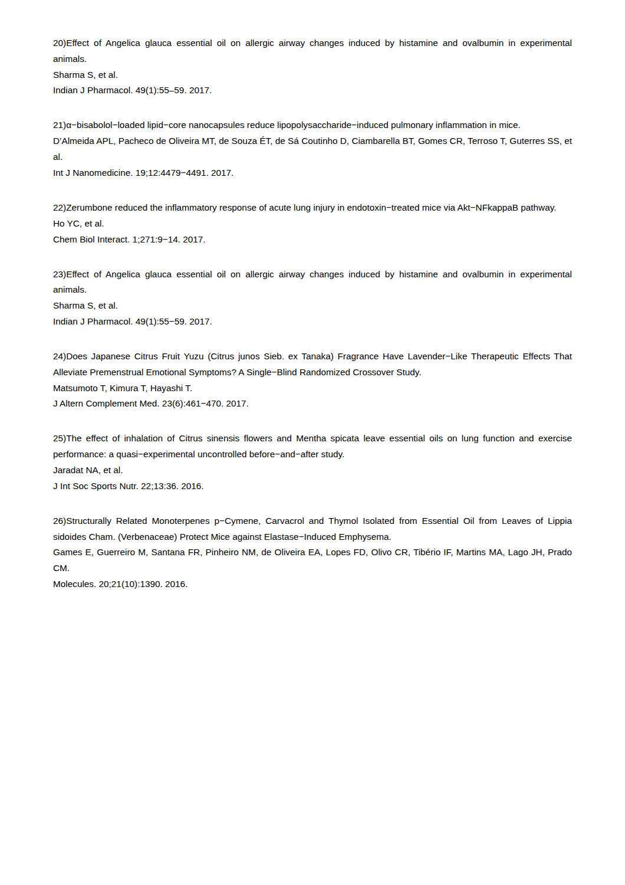20) Effect of Angelica glauca essential oil on allergic airway changes induced by histamine and ovalbumin in experimental animals. Sharma S, et al. Indian J Pharmacol. 49(1):55–59. 2017.
21) α−bisabolol−loaded lipid−core nanocapsules reduce lipopolysaccharide−induced pulmonary inflammation in mice. D’Almeida APL, Pacheco de Oliveira MT, de Souza ÉT, de Sá Coutinho D, Ciambarella BT, Gomes CR, Terroso T, Guterres SS, et al. Int J Nanomedicine. 19;12:4479−4491. 2017.
22) Zerumbone reduced the inflammatory response of acute lung injury in endotoxin−treated mice via Akt−NFkappaB pathway. Ho YC, et al. Chem Biol Interact. 1;271:9−14. 2017.
23) Effect of Angelica glauca essential oil on allergic airway changes induced by histamine and ovalbumin in experimental animals. Sharma S, et al. Indian J Pharmacol. 49(1):55−59. 2017.
24) Does Japanese Citrus Fruit Yuzu (Citrus junos Sieb. ex Tanaka) Fragrance Have Lavender−Like Therapeutic Effects That Alleviate Premenstrual Emotional Symptoms? A Single−Blind Randomized Crossover Study. Matsumoto T, Kimura T, Hayashi T. J Altern Complement Med. 23(6):461−470. 2017.
25) The effect of inhalation of Citrus sinensis flowers and Mentha spicata leave essential oils on lung function and exercise performance: a quasi−experimental uncontrolled before−and−after study. Jaradat NA, et al. J Int Soc Sports Nutr. 22;13:36. 2016.
26) Structurally Related Monoterpenes p−Cymene, Carvacrol and Thymol Isolated from Essential Oil from Leaves of Lippia sidoides Cham. (Verbenaceae) Protect Mice against Elastase−Induced Emphysema. Games E, Guerreiro M, Santana FR, Pinheiro NM, de Oliveira EA, Lopes FD, Olivo CR, Tibério IF, Martins MA, Lago JH, Prado CM. Molecules. 20;21(10):1390. 2016.